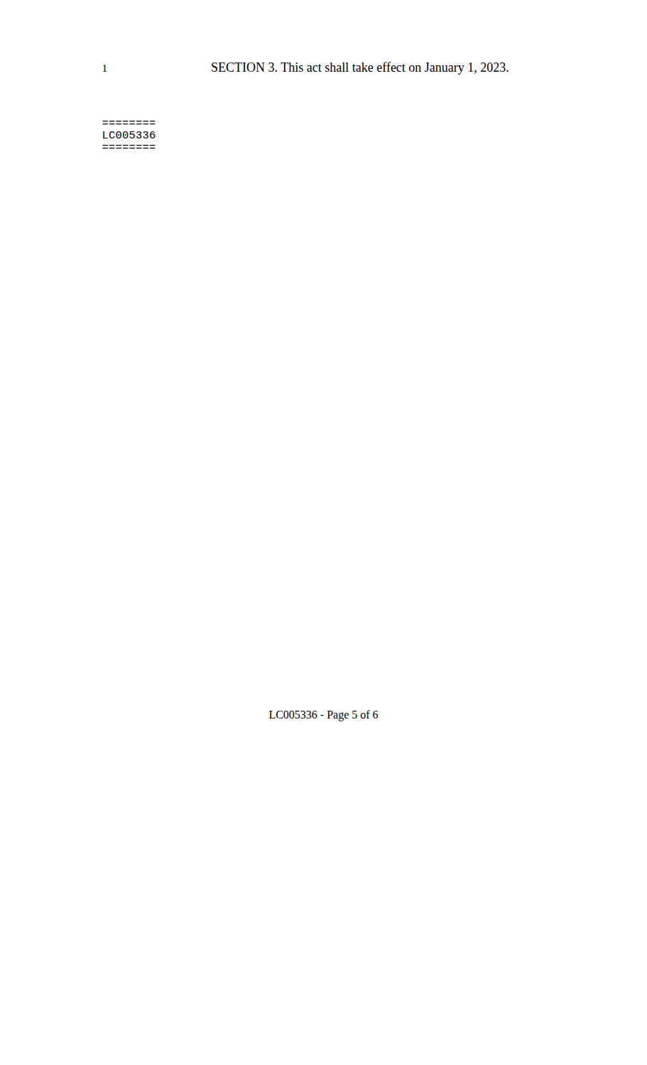1
SECTION 3. This act shall take effect on January 1, 2023.
========
LC005336
========
LC005336 - Page 5 of 6